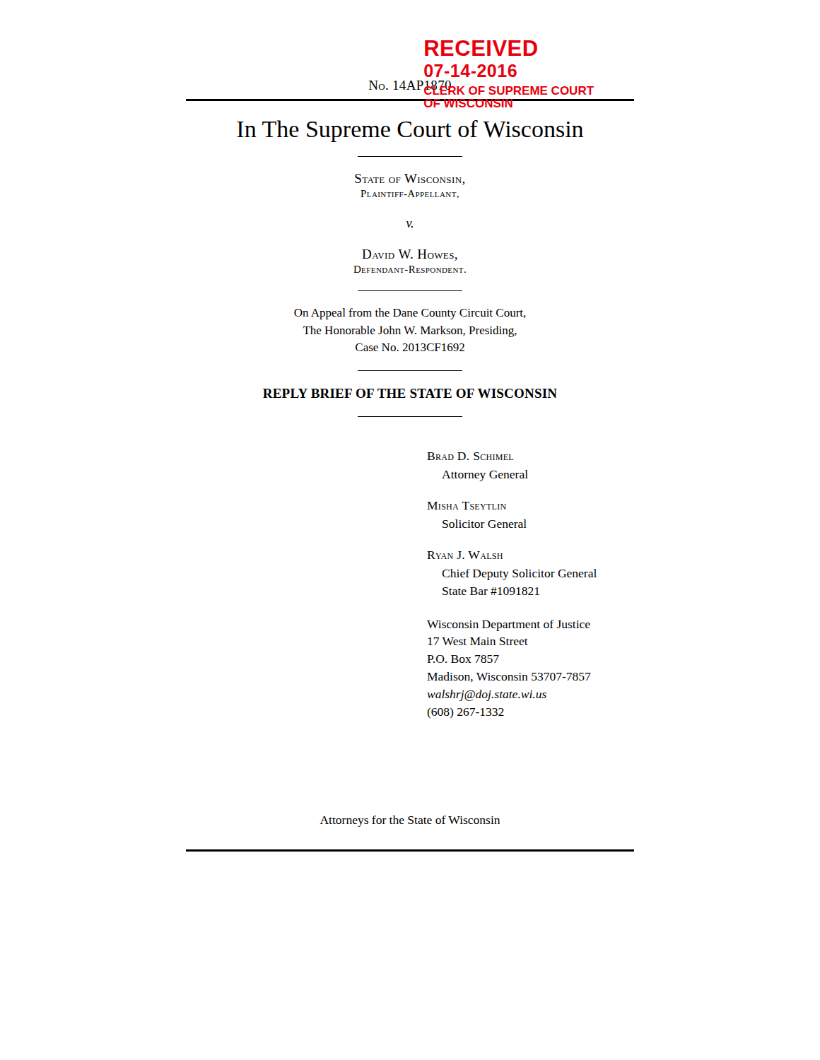RECEIVED
07-14-2016
CLERK OF SUPREME COURT
OF WISCONSIN
No. 14AP1870
In The Supreme Court of Wisconsin
State of Wisconsin,
Plaintiff-Appellant,
v.
David W. Howes,
Defendant-Respondent.
On Appeal from the Dane County Circuit Court,
The Honorable John W. Markson, Presiding,
Case No. 2013CF1692
REPLY BRIEF OF THE STATE OF WISCONSIN
Brad D. Schimel Attorney General
Misha Tseytlin Solicitor General
Ryan J. Walsh Chief Deputy Solicitor General State Bar #1091821
Wisconsin Department of Justice
17 West Main Street
P.O. Box 7857
Madison, Wisconsin 53707-7857
walshrj@doj.state.wi.us
(608) 267-1332
Attorneys for the State of Wisconsin